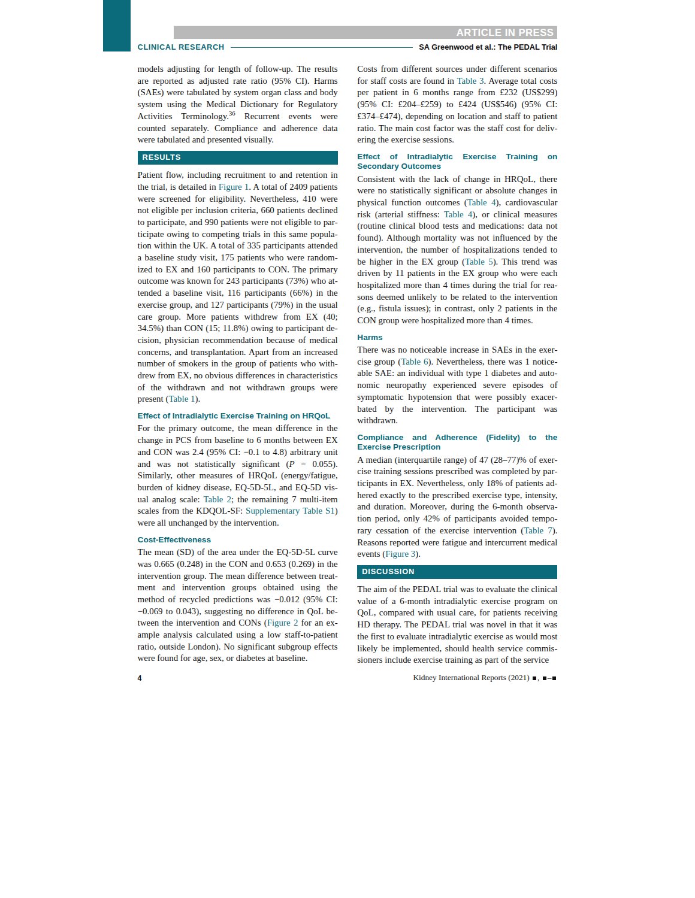ARTICLE IN PRESS
CLINICAL RESEARCH
SA Greenwood et al.: The PEDAL Trial
models adjusting for length of follow-up. The results are reported as adjusted rate ratio (95% CI). Harms (SAEs) were tabulated by system organ class and body system using the Medical Dictionary for Regulatory Activities Terminology.36 Recurrent events were counted separately. Compliance and adherence data were tabulated and presented visually.
RESULTS
Patient flow, including recruitment to and retention in the trial, is detailed in Figure 1. A total of 2409 patients were screened for eligibility. Nevertheless, 410 were not eligible per inclusion criteria, 660 patients declined to participate, and 990 patients were not eligible to participate owing to competing trials in this same population within the UK. A total of 335 participants attended a baseline study visit, 175 patients who were randomized to EX and 160 participants to CON. The primary outcome was known for 243 participants (73%) who attended a baseline visit, 116 participants (66%) in the exercise group, and 127 participants (79%) in the usual care group. More patients withdrew from EX (40; 34.5%) than CON (15; 11.8%) owing to participant decision, physician recommendation because of medical concerns, and transplantation. Apart from an increased number of smokers in the group of patients who withdrew from EX, no obvious differences in characteristics of the withdrawn and not withdrawn groups were present (Table 1).
Effect of Intradialytic Exercise Training on HRQoL
For the primary outcome, the mean difference in the change in PCS from baseline to 6 months between EX and CON was 2.4 (95% CI: −0.1 to 4.8) arbitrary unit and was not statistically significant (P = 0.055). Similarly, other measures of HRQoL (energy/fatigue, burden of kidney disease, EQ-5D-5L, and EQ-5D visual analog scale: Table 2; the remaining 7 multi-item scales from the KDQOL-SF: Supplementary Table S1) were all unchanged by the intervention.
Cost-Effectiveness
The mean (SD) of the area under the EQ-5D-5L curve was 0.665 (0.248) in the CON and 0.653 (0.269) in the intervention group. The mean difference between treatment and intervention groups obtained using the method of recycled predictions was −0.012 (95% CI: −0.069 to 0.043), suggesting no difference in QoL between the intervention and CONs (Figure 2 for an example analysis calculated using a low staff-to-patient ratio, outside London). No significant subgroup effects were found for age, sex, or diabetes at baseline.
Costs from different sources under different scenarios for staff costs are found in Table 3. Average total costs per patient in 6 months range from £232 (US$299) (95% CI: £204–£259) to £424 (US$546) (95% CI: £374–£474), depending on location and staff to patient ratio. The main cost factor was the staff cost for delivering the exercise sessions.
Effect of Intradialytic Exercise Training on Secondary Outcomes
Consistent with the lack of change in HRQoL, there were no statistically significant or absolute changes in physical function outcomes (Table 4), cardiovascular risk (arterial stiffness: Table 4), or clinical measures (routine clinical blood tests and medications: data not found). Although mortality was not influenced by the intervention, the number of hospitalizations tended to be higher in the EX group (Table 5). This trend was driven by 11 patients in the EX group who were each hospitalized more than 4 times during the trial for reasons deemed unlikely to be related to the intervention (e.g., fistula issues); in contrast, only 2 patients in the CON group were hospitalized more than 4 times.
Harms
There was no noticeable increase in SAEs in the exercise group (Table 6). Nevertheless, there was 1 noticeable SAE: an individual with type 1 diabetes and autonomic neuropathy experienced severe episodes of symptomatic hypotension that were possibly exacerbated by the intervention. The participant was withdrawn.
Compliance and Adherence (Fidelity) to the Exercise Prescription
A median (interquartile range) of 47 (28–77)% of exercise training sessions prescribed was completed by participants in EX. Nevertheless, only 18% of patients adhered exactly to the prescribed exercise type, intensity, and duration. Moreover, during the 6-month observation period, only 42% of participants avoided temporary cessation of the exercise intervention (Table 7). Reasons reported were fatigue and intercurrent medical events (Figure 3).
DISCUSSION
The aim of the PEDAL trial was to evaluate the clinical value of a 6-month intradialytic exercise program on QoL, compared with usual care, for patients receiving HD therapy. The PEDAL trial was novel in that it was the first to evaluate intradialytic exercise as would most likely be implemented, should health service commissioners include exercise training as part of the service
4
Kidney International Reports (2021) , –